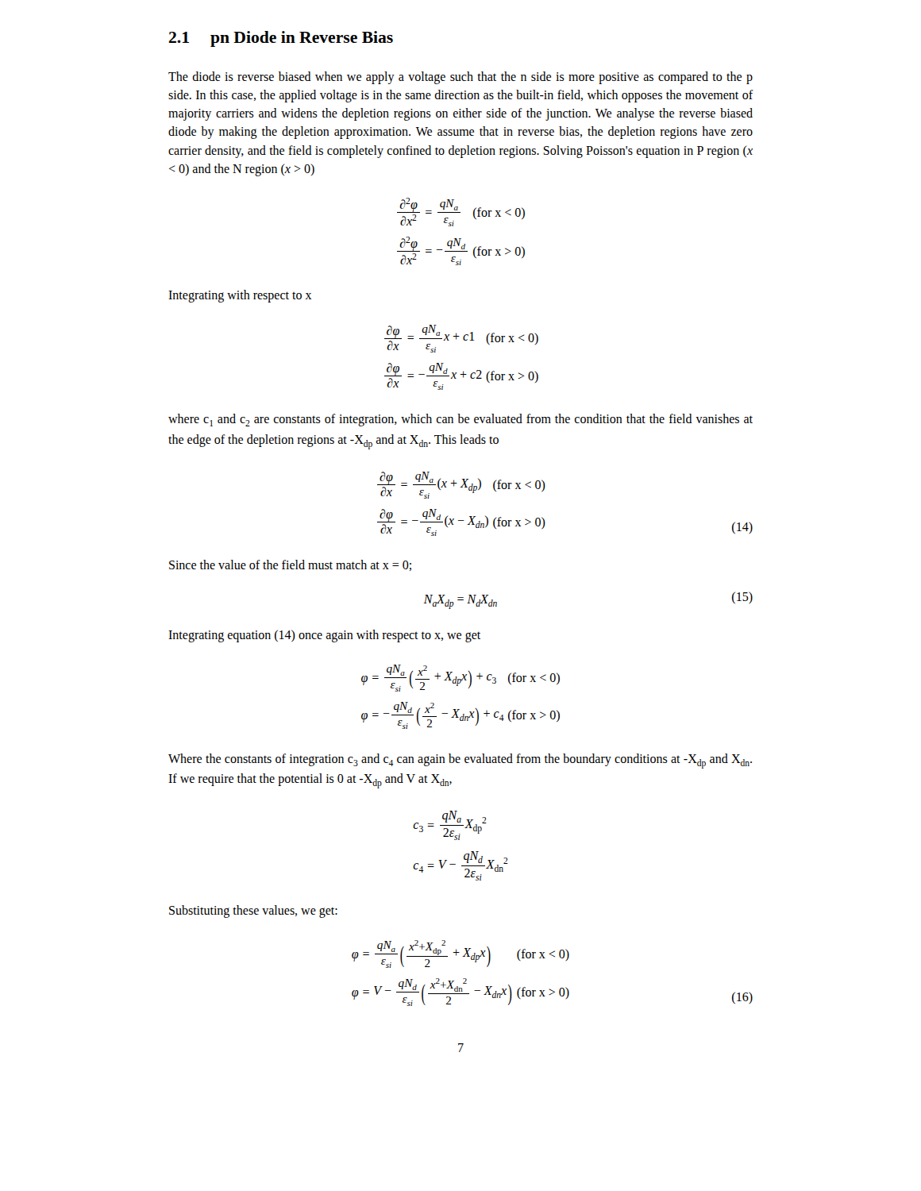2.1pn Diode in Reverse Bias
The diode is reverse biased when we apply a voltage such that the n side is more positive as compared to the p side. In this case, the applied voltage is in the same direction as the built-in field, which opposes the movement of majority carriers and widens the depletion regions on either side of the junction. We analyse the reverse biased diode by making the depletion approximation. We assume that in reverse bias, the depletion regions have zero carrier density, and the field is completely confined to depletion regions. Solving Poisson's equation in P region (x < 0) and the N region (x > 0)
| ∂ 2 φ ∂ x 2 | = | qN a ε si | (for x < 0) |
| ∂ 2 φ ∂ x 2 | = | − qN d ε si | (for x > 0) |
Integrating with respect to x
| ∂ φ ∂ x | = | qN a ε si x + c 1 | (for x < 0) |
| ∂ φ ∂ x | = | − qN d ε si x + c 2 | (for x > 0) |
where c1 and c2 are constants of integration, which can be evaluated from the condition that the field vanishes at the edge of the depletion regions at -Xdp and at Xdn. This leads to
| ∂ φ ∂ x | = | qN a ε si ( x + X dp ) | (for x < 0) |
| ∂ φ ∂ x | = | − qN d ε si ( x − X dn ) | (for x > 0) |
(14)
Since the value of the field must match at x = 0;
NaXdp = NdXdn (15)
Integrating equation (14) once again with respect to x, we get
| φ | = | qN a ε si ( x 2 2 + X dp x ) + c 3 | (for x < 0) |
| φ | = | − qN d ε si ( x 2 2 − X dn x ) + c 4 | (for x > 0) |
Where the constants of integration c3 and c4 can again be evaluated from the boundary conditions at -Xdp and Xdn. If we require that the potential is 0 at -Xdp and V at Xdn,
| c 3 | = | qN a 2 ε si X dp 2 |
| c 4 | = | V − qN d 2 ε si X dn 2 |
Substituting these values, we get:
| φ | = | qN a ε si ( x 2 + X dp 2 2 + X dp x ) | (for x < 0) |
| φ | = | V − qN d ε si ( x 2 + X dn 2 2 − X dn x ) | (for x > 0) |
(16)
7